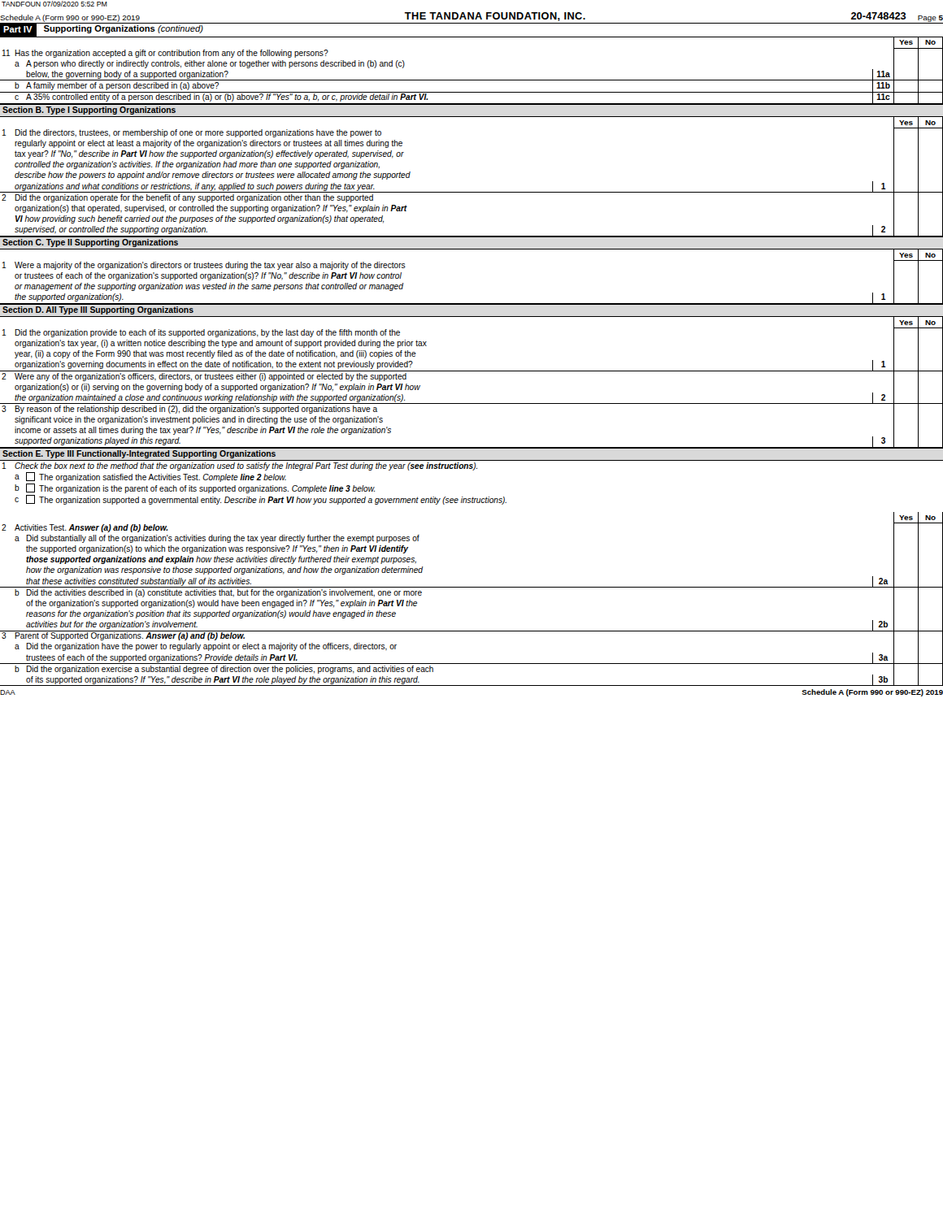TANDFOUN 07/09/2020 5:52 PM
Schedule A (Form 990 or 990-EZ) 2019
THE TANDANA FOUNDATION, INC.
20-4748423
Page 5
Part IV
Supporting Organizations (continued)
| | | Yes | No |
| 11 | Has the organization accepted a gift or contribution from any of the following persons? | | | |
| | a | A person who directly or indirectly controls, either alone or together with persons described in (b) and (c) | | | |
| | | below, the governing body of a supported organization? | 11a | | |
| | b | A family member of a person described in (a) above? | 11b | | |
| | c | A 35% controlled entity of a person described in (a) or (b) above? If "Yes" to a, b, or c, provide detail in Part VI. | 11c | | |
Section B. Type I Supporting Organizations
| | | Yes | No |
| 1 | Did the directors, trustees, or membership of one or more supported organizations have the power to | | | |
| | regularly appoint or elect at least a majority of the organization's directors or trustees at all times during the | | | |
| | tax year? If "No," describe in Part VI how the supported organization(s) effectively operated, supervised, or | | | |
| | controlled the organization's activities. If the organization had more than one supported organization, | | | |
| | describe how the powers to appoint and/or remove directors or trustees were allocated among the supported | | | |
| | organizations and what conditions or restrictions, if any, applied to such powers during the tax year. | 1 | | |
| 2 | Did the organization operate for the benefit of any supported organization other than the supported | | | |
| | organization(s) that operated, supervised, or controlled the supporting organization? If "Yes," explain in Part | | | |
| | VI how providing such benefit carried out the purposes of the supported organization(s) that operated, | | | |
| | supervised, or controlled the supporting organization. | 2 | | |
Section C. Type II Supporting Organizations
| | | Yes | No |
| 1 | Were a majority of the organization's directors or trustees during the tax year also a majority of the directors | | | |
| | or trustees of each of the organization's supported organization(s)? If "No," describe in Part VI how control | | | |
| | or management of the supporting organization was vested in the same persons that controlled or managed | | | |
| | the supported organization(s). | 1 | | |
Section D. All Type III Supporting Organizations
| | | Yes | No |
| 1 | Did the organization provide to each of its supported organizations, by the last day of the fifth month of the | | | |
| | organization's tax year, (i) a written notice describing the type and amount of support provided during the prior tax | | | |
| | year, (ii) a copy of the Form 990 that was most recently filed as of the date of notification, and (iii) copies of the | | | |
| | organization's governing documents in effect on the date of notification, to the extent not previously provided? | 1 | | |
| 2 | Were any of the organization's officers, directors, or trustees either (i) appointed or elected by the supported | | | |
| | organization(s) or (ii) serving on the governing body of a supported organization? If "No," explain in Part VI how | | | |
| | the organization maintained a close and continuous working relationship with the supported organization(s). | 2 | | |
| 3 | By reason of the relationship described in (2), did the organization's supported organizations have a | | | |
| | significant voice in the organization's investment policies and in directing the use of the organization's | | | |
| | income or assets at all times during the tax year? If "Yes," describe in Part VI the role the organization's | | | |
| | supported organizations played in this regard. | 3 | | |
Section E. Type III Functionally-Integrated Supporting Organizations
| 1 | Check the box next to the method that the organization used to satisfy the Integral Part Test during the year ( see instructions ). | | | |
| | a | The organization satisfied the Activities Test. Complete line 2 below. | | | |
| | b | The organization is the parent of each of its supported organizations. Complete line 3 below. | | | |
| | c | The organization supported a governmental entity. Describe in Part VI how you supported a government entity (see instructions). | | | |
| | | Yes | No |
| 2 | Activities Test. Answer (a) and (b) below. | | | |
| | a | Did substantially all of the organization's activities during the tax year directly further the exempt purposes of | | | |
| | | the supported organization(s) to which the organization was responsive? If "Yes," then in Part VI identify | | | |
| | | those supported organizations and explain how these activities directly furthered their exempt purposes, | | | |
| | | how the organization was responsive to those supported organizations, and how the organization determined | | | |
| | | that these activities constituted substantially all of its activities. | 2a | | |
| | b | Did the activities described in (a) constitute activities that, but for the organization's involvement, one or more | | | |
| | | of the organization's supported organization(s) would have been engaged in? If "Yes," explain in Part VI the | | | |
| | | reasons for the organization's position that its supported organization(s) would have engaged in these | | | |
| | | activities but for the organization's involvement. | 2b | | |
| 3 | Parent of Supported Organizations. Answer (a) and (b) below. | | | |
| | a | Did the organization have the power to regularly appoint or elect a majority of the officers, directors, or | | | |
| | | trustees of each of the supported organizations? Provide details in Part VI. | 3a | | |
| | b | Did the organization exercise a substantial degree of direction over the policies, programs, and activities of each | | | |
| | | of its supported organizations? If "Yes," describe in Part VI the role played by the organization in this regard. | 3b | | |
DAA
Schedule A (Form 990 or 990-EZ) 2019